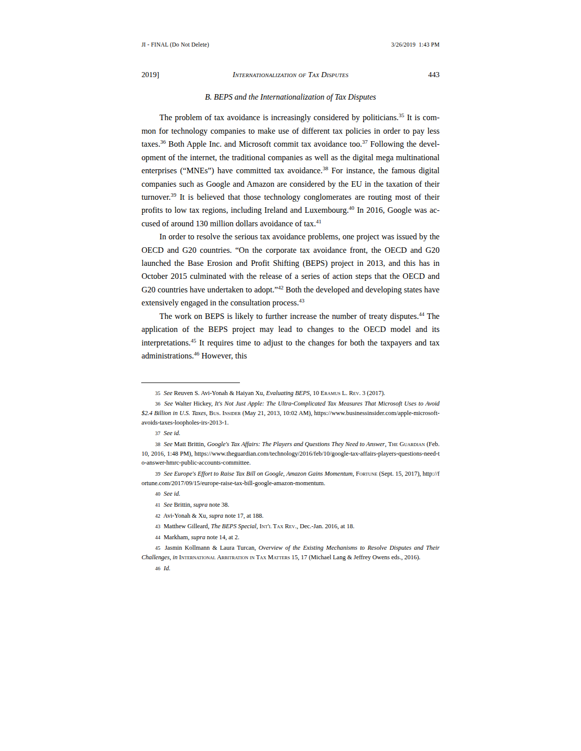JI - FINAL (Do Not Delete) 3/26/2019 1:43 PM
2019] Internationalization of Tax Disputes 443
B. BEPS and the Internationalization of Tax Disputes
The problem of tax avoidance is increasingly considered by politicians.35 It is common for technology companies to make use of different tax policies in order to pay less taxes.36 Both Apple Inc. and Microsoft commit tax avoidance too.37 Following the development of the internet, the traditional companies as well as the digital mega multinational enterprises (“MNEs”) have committed tax avoidance.38 For instance, the famous digital companies such as Google and Amazon are considered by the EU in the taxation of their turnover.39 It is believed that those technology conglomerates are routing most of their profits to low tax regions, including Ireland and Luxembourg.40 In 2016, Google was accused of around 130 million dollars avoidance of tax.41
In order to resolve the serious tax avoidance problems, one project was issued by the OECD and G20 countries. “On the corporate tax avoidance front, the OECD and G20 launched the Base Erosion and Profit Shifting (BEPS) project in 2013, and this has in October 2015 culminated with the release of a series of action steps that the OECD and G20 countries have undertaken to adopt.”42 Both the developed and developing states have extensively engaged in the consultation process.43
The work on BEPS is likely to further increase the number of treaty disputes.44 The application of the BEPS project may lead to changes to the OECD model and its interpretations.45 It requires time to adjust to the changes for both the taxpayers and tax administrations.46 However, this
35 See Reuven S. Avi-Yonah & Haiyan Xu, Evaluating BEPS, 10 Eramus L. Rev. 3 (2017).
36 See Walter Hickey, It's Not Just Apple: The Ultra-Complicated Tax Measures That Microsoft Uses to Avoid $2.4 Billion in U.S. Taxes, Bus. Insider (May 21, 2013, 10:02 AM), https://www.businessinsider.com/apple-microsoft-avoids-taxes-loopholes-irs-2013-1.
37 See id.
38 See Matt Brittin, Google's Tax Affairs: The Players and Questions They Need to Answer, The Guardian (Feb. 10, 2016, 1:48 PM), https://www.theguardian.com/technology/2016/feb/10/google-tax-affairs-players-questions-need-to-answer-hmrc-public-accounts-committee.
39 See Europe's Effort to Raise Tax Bill on Google, Amazon Gains Momentum, Fortune (Sept. 15, 2017), http://fortune.com/2017/09/15/europe-raise-tax-bill-google-amazon-momentum.
40 See id.
41 See Brittin, supra note 38.
42 Avi-Yonah & Xu, supra note 17, at 188.
43 Matthew Gilleard, The BEPS Special, Int'l Tax Rev., Dec.-Jan. 2016, at 18.
44 Markham, supra note 14, at 2.
45 Jasmin Kollmann & Laura Turcan, Overview of the Existing Mechanisms to Resolve Disputes and Their Challenges, in International Arbitration in Tax Matters 15, 17 (Michael Lang & Jeffrey Owens eds., 2016).
46 Id.